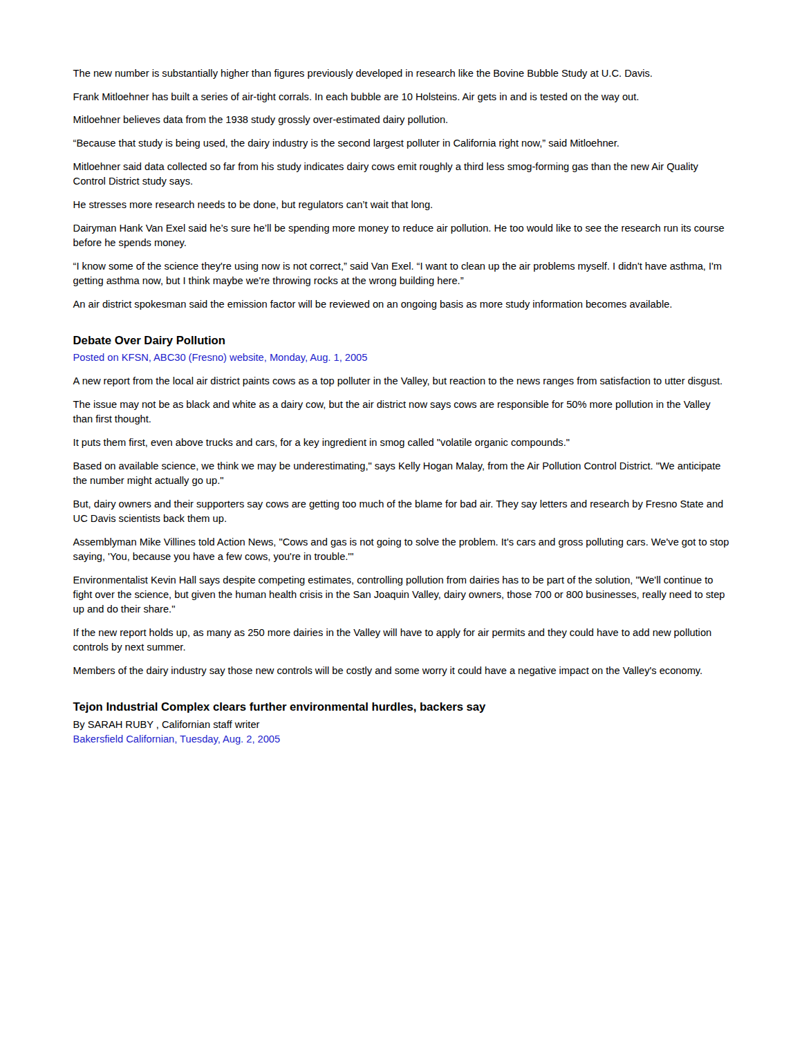The new number is substantially higher than figures previously developed in research like the Bovine Bubble Study at U.C. Davis.
Frank Mitloehner has built a series of air-tight corrals. In each bubble are 10 Holsteins. Air gets in and is tested on the way out.
Mitloehner believes data from the 1938 study grossly over-estimated dairy pollution.
“Because that study is being used, the dairy industry is the second largest polluter in California right now,” said Mitloehner.
Mitloehner said data collected so far from his study indicates dairy cows emit roughly a third less smog-forming gas than the new Air Quality Control District study says.
He stresses more research needs to be done, but regulators can’t wait that long.
Dairyman Hank Van Exel said he’s sure he’ll be spending more money to reduce air pollution. He too would like to see the research run its course before he spends money.
“I know some of the science they're using now is not correct,” said Van Exel. “I want to clean up the air problems myself. I didn't have asthma, I'm getting asthma now, but I think maybe we're throwing rocks at the wrong building here.”
An air district spokesman said the emission factor will be reviewed on an ongoing basis as more study information becomes available.
Debate Over Dairy Pollution
Posted on KFSN, ABC30 (Fresno) website, Monday, Aug. 1, 2005
A new report from the local air district paints cows as a top polluter in the Valley, but reaction to the news ranges from satisfaction to utter disgust.
The issue may not be as black and white as a dairy cow, but the air district now says cows are responsible for 50% more pollution in the Valley than first thought.
It puts them first, even above trucks and cars, for a key ingredient in smog called "volatile organic compounds."
Based on available science, we think we may be underestimating," says Kelly Hogan Malay, from the Air Pollution Control District. "We anticipate the number might actually go up."
But, dairy owners and their supporters say cows are getting too much of the blame for bad air. They say letters and research by Fresno State and UC Davis scientists back them up.
Assemblyman Mike Villines told Action News, "Cows and gas is not going to solve the problem. It's cars and gross polluting cars. We've got to stop saying, 'You, because you have a few cows, you're in trouble.'"
Environmentalist Kevin Hall says despite competing estimates, controlling pollution from dairies has to be part of the solution, "We'll continue to fight over the science, but given the human health crisis in the San Joaquin Valley, dairy owners, those 700 or 800 businesses, really need to step up and do their share."
If the new report holds up, as many as 250 more dairies in the Valley will have to apply for air permits and they could have to add new pollution controls by next summer.
Members of the dairy industry say those new controls will be costly and some worry it could have a negative impact on the Valley's economy.
Tejon Industrial Complex clears further environmental hurdles, backers say
By SARAH RUBY , Californian staff writer
Bakersfield Californian, Tuesday, Aug. 2, 2005